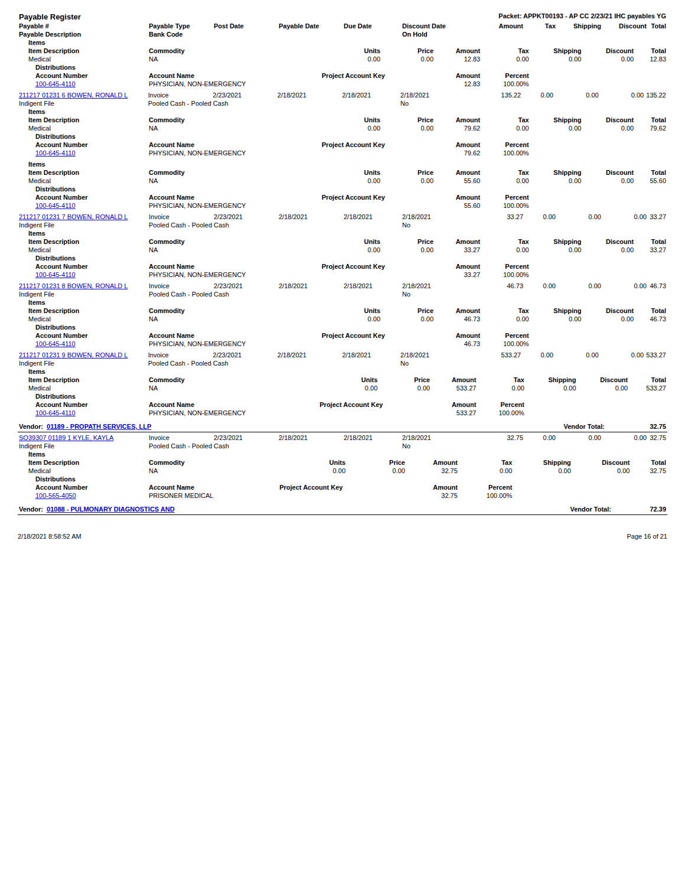| Payable Register | Packet: APPKT00193 - AP CC 2/23/21 IHC payables YG |
| Payable # | Payable Type | Post Date | Payable Date | Due Date | Discount Date | Amount | Tax | Shipping | Discount | Total |
| Payable Description | Bank Code | | | | On Hold | | | | | |
| Items | |
| Item Description | Commodity | | Units | Price | Amount | Tax | Shipping | Discount | Total |
| Medical | NA | | 0.00 | 0.00 | 12.83 | 0.00 | 0.00 | 0.00 | 12.83 |
| Distributions | |
| Account Number | Account Name | Project Account Key | Amount | Percent | |
| 100-645-4110 | PHYSICIAN, NON-EMERGENCY | | 12.83 | 100.00% | |
| 211217 01231 6 BOWEN, RONALD L | Invoice | 2/23/2021 | 2/18/2021 | 2/18/2021 | 2/18/2021 | 135.22 | 0.00 | 0.00 | 0.00 | 135.22 |
| Indigent File | Pooled Cash - Pooled Cash | No | |
| Items | |
| Item Description | Commodity | | Units | Price | Amount | Tax | Shipping | Discount | Total |
| Medical | NA | | 0.00 | 0.00 | 79.62 | 0.00 | 0.00 | 0.00 | 79.62 |
| Distributions | |
| Account Number | Account Name | Project Account Key | Amount | Percent | |
| 100-645-4110 | PHYSICIAN, NON-EMERGENCY | | 79.62 | 100.00% | |
| Items | |
| Item Description | Commodity | | Units | Price | Amount | Tax | Shipping | Discount | Total |
| Medical | NA | | 0.00 | 0.00 | 55.60 | 0.00 | 0.00 | 0.00 | 55.60 |
| Distributions | |
| Account Number | Account Name | Project Account Key | Amount | Percent | |
| 100-645-4110 | PHYSICIAN, NON-EMERGENCY | | 55.60 | 100.00% | |
| 211217 01231 7 BOWEN, RONALD L | Invoice | 2/23/2021 | 2/18/2021 | 2/18/2021 | 2/18/2021 | 33.27 | 0.00 | 0.00 | 0.00 | 33.27 |
| Indigent File | Pooled Cash - Pooled Cash | No | |
| Items | |
| Item Description | Commodity | | Units | Price | Amount | Tax | Shipping | Discount | Total |
| Medical | NA | | 0.00 | 0.00 | 33.27 | 0.00 | 0.00 | 0.00 | 33.27 |
| Distributions | |
| Account Number | Account Name | Project Account Key | Amount | Percent | |
| 100-645-4110 | PHYSICIAN, NON-EMERGENCY | | 33.27 | 100.00% | |
| 211217 01231 8 BOWEN, RONALD L | Invoice | 2/23/2021 | 2/18/2021 | 2/18/2021 | 2/18/2021 | 46.73 | 0.00 | 0.00 | 0.00 | 46.73 |
| Indigent File | Pooled Cash - Pooled Cash | No | |
| Items | |
| Item Description | Commodity | | Units | Price | Amount | Tax | Shipping | Discount | Total |
| Medical | NA | | 0.00 | 0.00 | 46.73 | 0.00 | 0.00 | 0.00 | 46.73 |
| Distributions | |
| Account Number | Account Name | Project Account Key | Amount | Percent | |
| 100-645-4110 | PHYSICIAN, NON-EMERGENCY | | 46.73 | 100.00% | |
| 211217 01231 9 BOWEN, RONALD L | Invoice | 2/23/2021 | 2/18/2021 | 2/18/2021 | 2/18/2021 | 533.27 | 0.00 | 0.00 | 0.00 | 533.27 |
| Indigent File | Pooled Cash - Pooled Cash | No | |
| Items | |
| Item Description | Commodity | | Units | Price | Amount | Tax | Shipping | Discount | Total |
| Medical | NA | | 0.00 | 0.00 | 533.27 | 0.00 | 0.00 | 0.00 | 533.27 |
| Distributions | |
| Account Number | Account Name | Project Account Key | Amount | Percent | |
| 100-645-4110 | PHYSICIAN, NON-EMERGENCY | | 533.27 | 100.00% | |
| Vendor: 01189 - PROPATH SERVICES, LLP | Vendor Total: | 32.75 |
| SO39307 01189 1 KYLE, KAYLA | Invoice | 2/23/2021 | 2/18/2021 | 2/18/2021 | 2/18/2021 | 32.75 | 0.00 | 0.00 | 0.00 | 32.75 |
| Indigent File | Pooled Cash - Pooled Cash | No | |
| Items | |
| Item Description | Commodity | | Units | Price | Amount | Tax | Shipping | Discount | Total |
| Medical | NA | | 0.00 | 0.00 | 32.75 | 0.00 | 0.00 | 0.00 | 32.75 |
| Distributions | |
| Account Number | Account Name | Project Account Key | Amount | Percent | |
| 100-565-4050 | PRISONER MEDICAL | | 32.75 | 100.00% | |
| Vendor: 01088 - PULMONARY DIAGNOSTICS AND | Vendor Total: | 72.39 |
2/18/2021 8:58:52 AM
Page 16 of 21